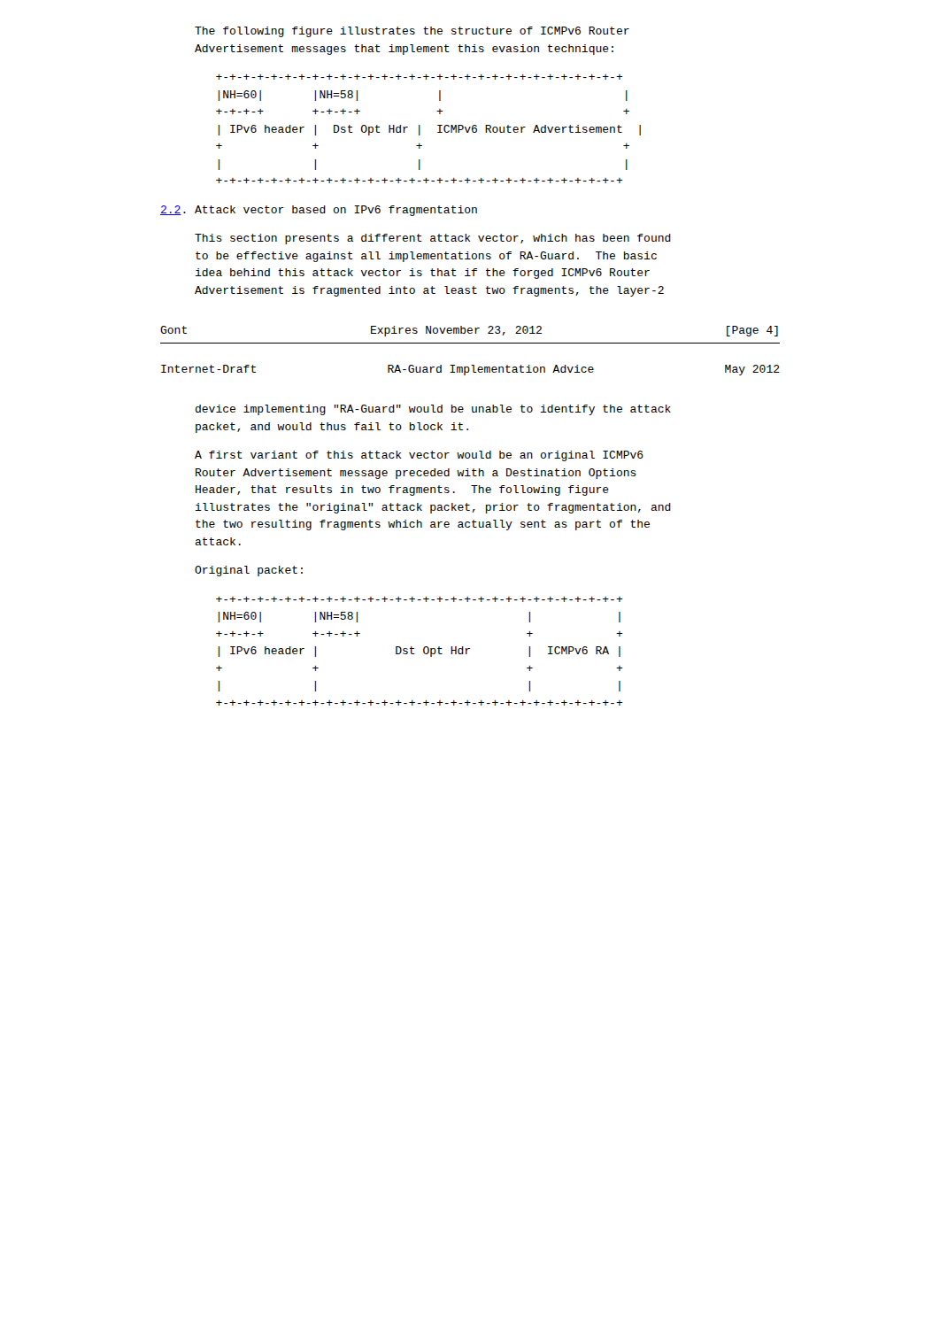The following figure illustrates the structure of ICMPv6 Router Advertisement messages that implement this evasion technique:
   +-+-+-+-+-+-+-+-+-+-+-+-+-+-+-+-+-+-+-+-+-+-+-+-+-+-+-+-+-+
   |NH=60|       |NH=58|           |                          |
   +-+-+-+       +-+-+-+           +                          +
   | IPv6 header |  Dst Opt Hdr |  ICMPv6 Router Advertisement  |
   +             +              +                             +
   |             |              |                             |
   +-+-+-+-+-+-+-+-+-+-+-+-+-+-+-+-+-+-+-+-+-+-+-+-+-+-+-+-+-+
2.2. Attack vector based on IPv6 fragmentation
This section presents a different attack vector, which has been found to be effective against all implementations of RA-Guard. The basic idea behind this attack vector is that if the forged ICMPv6 Router Advertisement is fragmented into at least two fragments, the layer-2
Gont Expires November 23, 2012 [Page 4]
Internet-Draft RA-Guard Implementation Advice May 2012
device implementing "RA-Guard" would be unable to identify the attack packet, and would thus fail to block it.
A first variant of this attack vector would be an original ICMPv6 Router Advertisement message preceded with a Destination Options Header, that results in two fragments. The following figure illustrates the "original" attack packet, prior to fragmentation, and the two resulting fragments which are actually sent as part of the attack.
Original packet:
   +-+-+-+-+-+-+-+-+-+-+-+-+-+-+-+-+-+-+-+-+-+-+-+-+-+-+-+-+-+
   |NH=60|       |NH=58|                        |            |
   +-+-+-+       +-+-+-+                        +            +
   | IPv6 header |           Dst Opt Hdr        |  ICMPv6 RA |
   +             +                              +            +
   |             |                              |            |
   +-+-+-+-+-+-+-+-+-+-+-+-+-+-+-+-+-+-+-+-+-+-+-+-+-+-+-+-+-+